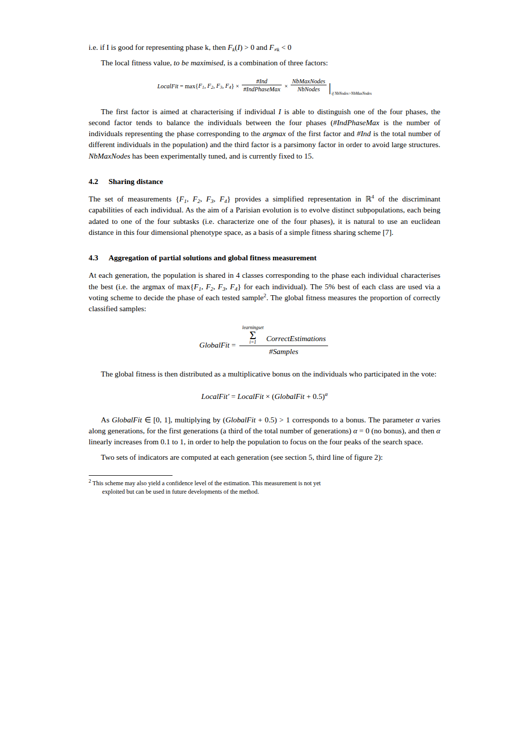i.e. if I is good for representing phase k, then Fk(I) > 0 and F≠k < 0
The local fitness value, to be maximised, is a combination of three factors:
LocalFit = max{F1, F2, F3, F4} × #Ind#IndPhaseMax × NbMaxNodes NbNodes|if NbNodes>NbMaxNodes
The first factor is aimed at characterising if individual I is able to distinguish one of the four phases, the second factor tends to balance the individuals between the four phases (#IndPhaseMax is the number of individuals representing the phase corresponding to the argmax of the first factor and #Ind is the total number of different individuals in the population) and the third factor is a parsimony factor in order to avoid large structures. NbMaxNodes has been experimentally tuned, and is currently fixed to 15.
4.2 Sharing distance
The set of measurements {F1, F2, F3, F4} provides a simplified representation in ℝ4 of the discriminant capabilities of each individual. As the aim of a Parisian evolution is to evolve distinct subpopulations, each being adated to one of the four subtasks (i.e. characterize one of the four phases), it is natural to use an euclidean distance in this four dimensional phenotype space, as a basis of a simple fitness sharing scheme [7].
4.3 Aggregation of partial solutions and global fitness measurement
At each generation, the population is shared in 4 classes corresponding to the phase each individual characterises the best (i.e. the argmax of max{F1, F2, F3, F4} for each individual). The 5% best of each class are used via a voting scheme to decide the phase of each tested sample2. The global fitness measures the proportion of correctly classified samples:
GlobalFit = learningset Σi=1 CorrectEstimations #Samples
The global fitness is then distributed as a multiplicative bonus on the individuals who participated in the vote:
LocalFit′ = LocalFit × (GlobalFit + 0.5)α
As GlobalFit ∈ [0, 1], multiplying by (GlobalFit + 0.5) > 1 corresponds to a bonus. The parameter α varies along generations, for the first generations (a third of the total number of generations) α = 0 (no bonus), and then α linearly increases from 0.1 to 1, in order to help the population to focus on the four peaks of the search space.
Two sets of indicators are computed at each generation (see section 5, third line of figure 2):
2 This scheme may also yield a confidence level of the estimation. This measurement is not yet exploited but can be used in future developments of the method.